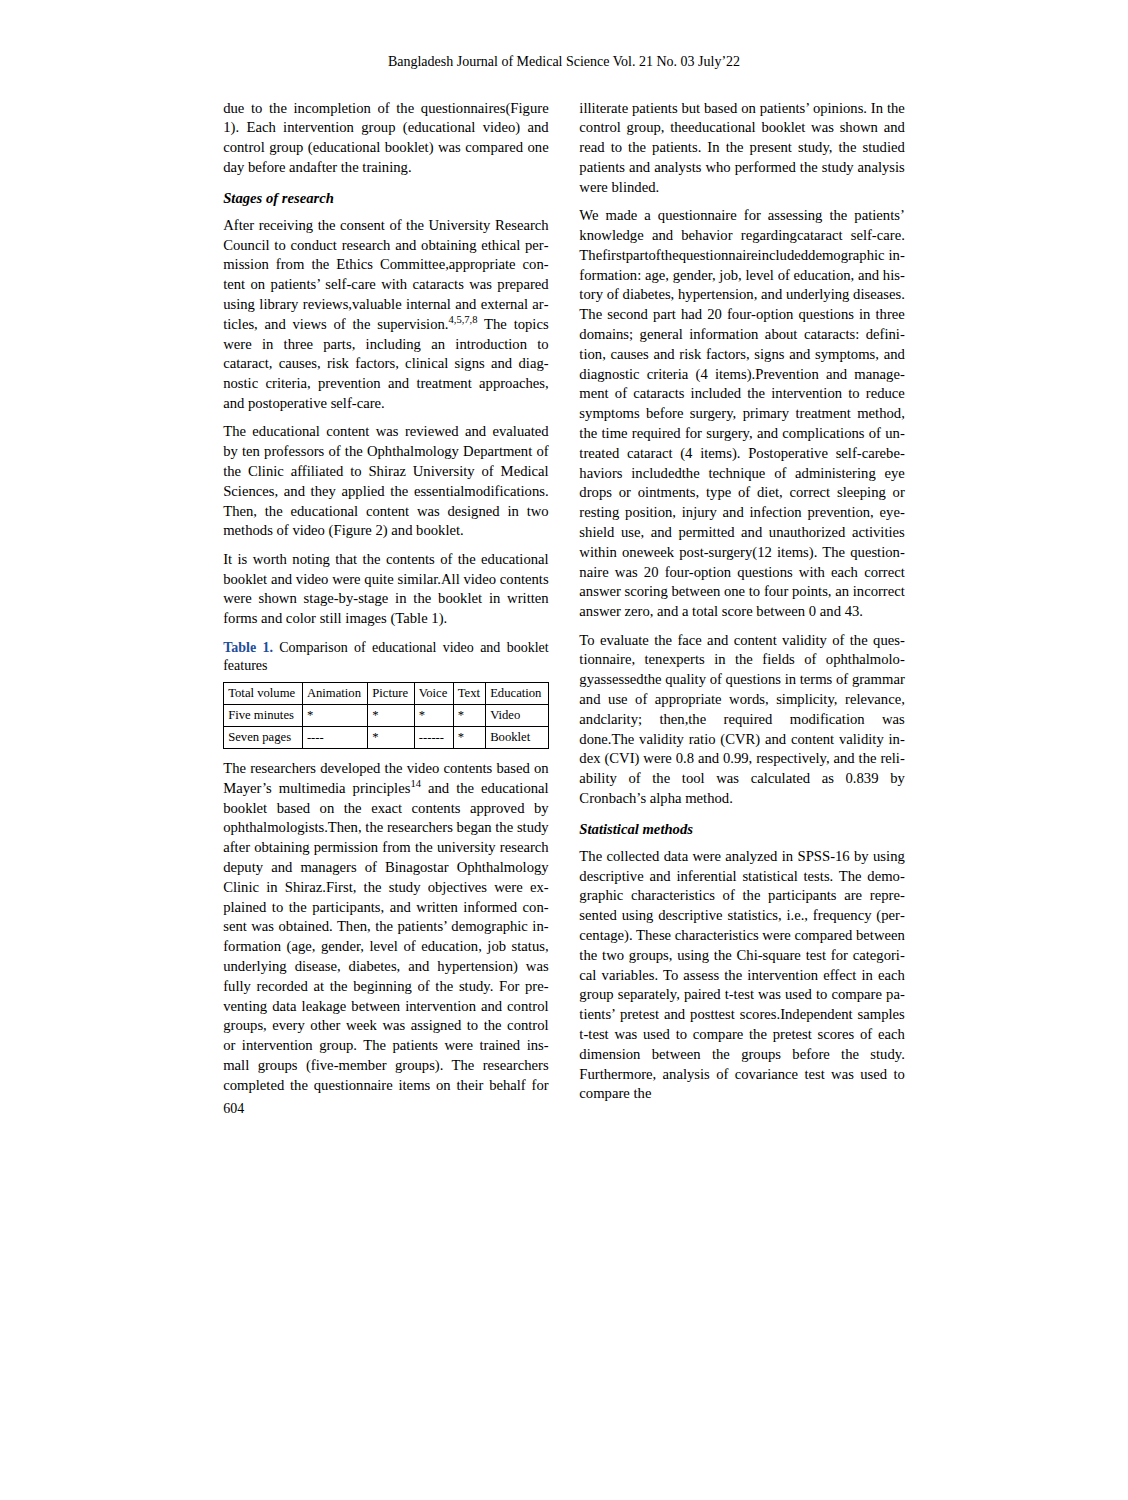Bangladesh Journal of Medical Science Vol. 21 No. 03 July’22
due to the incompletion of the questionnaires(Figure 1). Each intervention group (educational video) and control group (educational booklet) was compared one day before andafter the training.
Stages of research
After receiving the consent of the University Research Council to conduct research and obtaining ethical permission from the Ethics Committee,appropriate content on patients’ self-care with cataracts was prepared using library reviews,valuable internal and external articles, and views of the supervision.4,5,7,8 The topics were in three parts, including an introduction to cataract, causes, risk factors, clinical signs and diagnostic criteria, prevention and treatment approaches, and postoperative self-care.
The educational content was reviewed and evaluated by ten professors of the Ophthalmology Department of the Clinic affiliated to Shiraz University of Medical Sciences, and they applied the essentialmodifications. Then, the educational content was designed in two methods of video (Figure 2) and booklet.
It is worth noting that the contents of the educational booklet and video were quite similar.All video contents were shown stage-by-stage in the booklet in written forms and color still images (Table 1).
Table 1. Comparison of educational video and booklet features
| Total volume | Animation | Picture | Voice | Text | Education |
| --- | --- | --- | --- | --- | --- |
| Five minutes | * | * | * | * | Video |
| Seven pages | ---- | * | ------ | * | Booklet |
The researchers developed the video contents based on Mayer’s multimedia principles14 and the educational booklet based on the exact contents approved by ophthalmologists.Then, the researchers began the study after obtaining permission from the university research deputy and managers of Binagostar Ophthalmology Clinic in Shiraz.First, the study objectives were explained to the participants, and written informed consent was obtained. Then, the patients’ demographic information (age, gender, level of education, job status, underlying disease, diabetes, and hypertension) was fully recorded at the beginning of the study. For preventing data leakage between intervention and control groups, every other week was assigned to the control or intervention group. The patients were trained insmall groups (five-member groups). The researchers completed the questionnaire items on their behalf for illiterate patients but based on patients’ opinions. In the control group, theeducational booklet was shown and read to the patients. In the present study, the studied patients and analysts who performed the study analysis were blinded.
We made a questionnaire for assessing the patients’ knowledge and behavior regardingcataract self-care. Thefirstpartofthequestionnaireincludeddemographic information: age, gender, job, level of education, and history of diabetes, hypertension, and underlying diseases. The second part had 20 four-option questions in three domains; general information about cataracts: definition, causes and risk factors, signs and symptoms, and diagnostic criteria (4 items).Prevention and management of cataracts included the intervention to reduce symptoms before surgery, primary treatment method, the time required for surgery, and complications of untreated cataract (4 items). Postoperative self-carebehaviors includedthe technique of administering eye drops or ointments, type of diet, correct sleeping or resting position, injury and infection prevention, eyeshield use, and permitted and unauthorized activities within oneweek post-surgery(12 items). The questionnaire was 20 four-option questions with each correct answer scoring between one to four points, an incorrect answer zero, and a total score between 0 and 43.
To evaluate the face and content validity of the questionnaire, tenexperts in the fields of ophthalmologyassessedthe quality of questions in terms of grammar and use of appropriate words, simplicity, relevance, andclarity; then,the required modification was done.The validity ratio (CVR) and content validity index (CVI) were 0.8 and 0.99, respectively, and the reliability of the tool was calculated as 0.839 by Cronbach’s alpha method.
Statistical methods
The collected data were analyzed in SPSS-16 by using descriptive and inferential statistical tests. The demographic characteristics of the participants are represented using descriptive statistics, i.e., frequency (percentage). These characteristics were compared between the two groups, using the Chi-square test for categorical variables. To assess the intervention effect in each group separately, paired t-test was used to compare patients’ pretest and posttest scores.Independent samples t-test was used to compare the pretest scores of each dimension between the groups before the study. Furthermore, analysis of covariance test was used to compare the
604